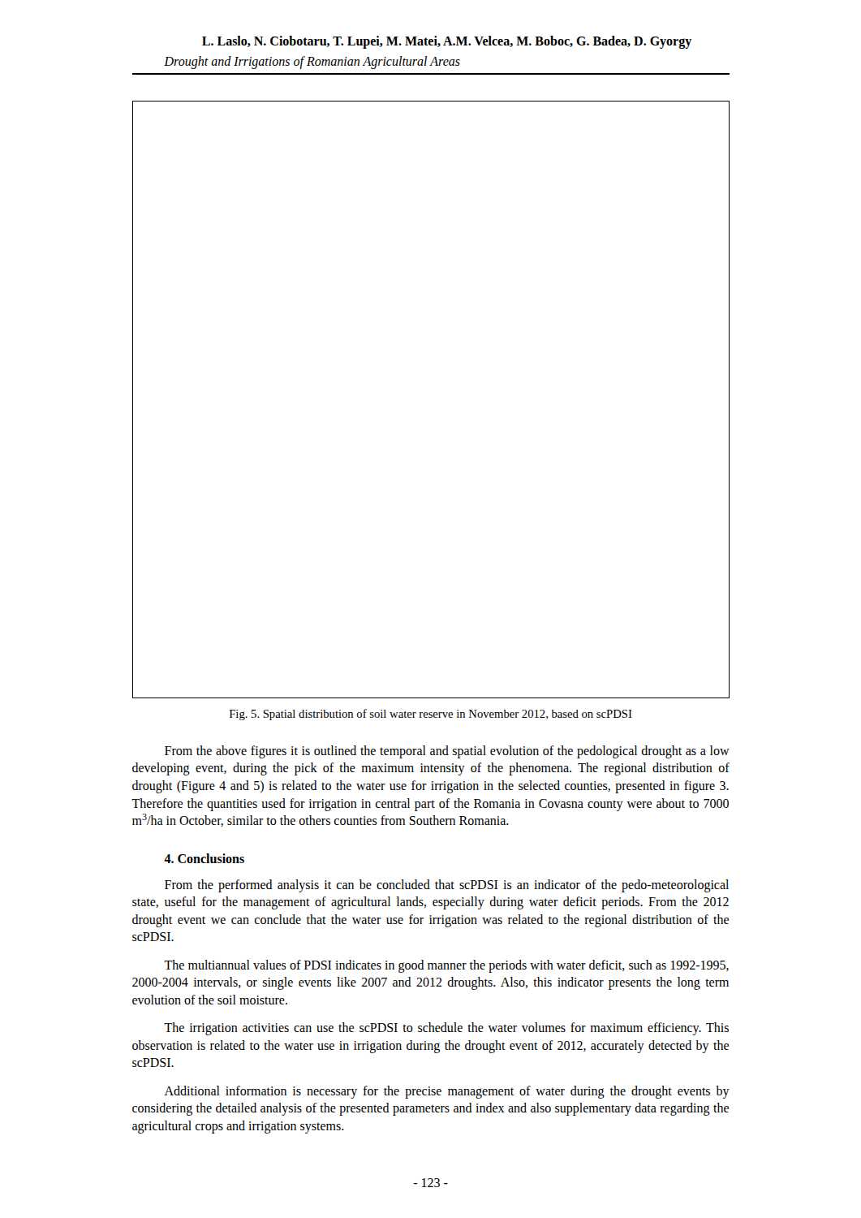L. Laslo, N. Ciobotaru, T. Lupei, M. Matei, A.M. Velcea, M. Boboc, G. Badea, D. Gyorgy
Drought and Irrigations of Romanian Agricultural Areas
Fig. 5. Spatial distribution of soil water reserve in November 2012, based on scPDSI
From the above figures it is outlined the temporal and spatial evolution of the pedological drought as a low developing event, during the pick of the maximum intensity of the phenomena. The regional distribution of drought (Figure 4 and 5) is related to the water use for irrigation in the selected counties, presented in figure 3. Therefore the quantities used for irrigation in central part of the Romania in Covasna county were about to 7000 m3/ha in October, similar to the others counties from Southern Romania.
4. Conclusions
From the performed analysis it can be concluded that scPDSI is an indicator of the pedo-meteorological state, useful for the management of agricultural lands, especially during water deficit periods. From the 2012 drought event we can conclude that the water use for irrigation was related to the regional distribution of the scPDSI.
The multiannual values of PDSI indicates in good manner the periods with water deficit, such as 1992-1995, 2000-2004 intervals, or single events like 2007 and 2012 droughts. Also, this indicator presents the long term evolution of the soil moisture.
The irrigation activities can use the scPDSI to schedule the water volumes for maximum efficiency. This observation is related to the water use in irrigation during the drought event of 2012, accurately detected by the scPDSI.
Additional information is necessary for the precise management of water during the drought events by considering the detailed analysis of the presented parameters and index and also supplementary data regarding the agricultural crops and irrigation systems.
- 123 -